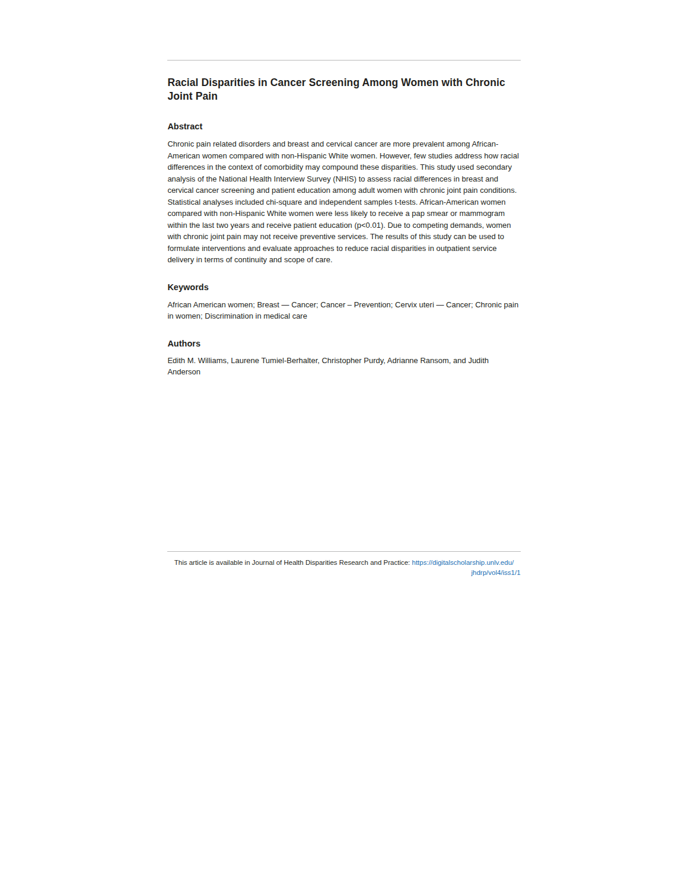Racial Disparities in Cancer Screening Among Women with Chronic Joint Pain
Abstract
Chronic pain related disorders and breast and cervical cancer are more prevalent among African-American women compared with non-Hispanic White women. However, few studies address how racial differences in the context of comorbidity may compound these disparities. This study used secondary analysis of the National Health Interview Survey (NHIS) to assess racial differences in breast and cervical cancer screening and patient education among adult women with chronic joint pain conditions. Statistical analyses included chi-square and independent samples t-tests. African-American women compared with non-Hispanic White women were less likely to receive a pap smear or mammogram within the last two years and receive patient education (p<0.01). Due to competing demands, women with chronic joint pain may not receive preventive services. The results of this study can be used to formulate interventions and evaluate approaches to reduce racial disparities in outpatient service delivery in terms of continuity and scope of care.
Keywords
African American women; Breast — Cancer; Cancer – Prevention; Cervix uteri — Cancer; Chronic pain in women; Discrimination in medical care
Authors
Edith M. Williams, Laurene Tumiel-Berhalter, Christopher Purdy, Adrianne Ransom, and Judith Anderson
This article is available in Journal of Health Disparities Research and Practice: https://digitalscholarship.unlv.edu/
jhdrp/vol4/iss1/1